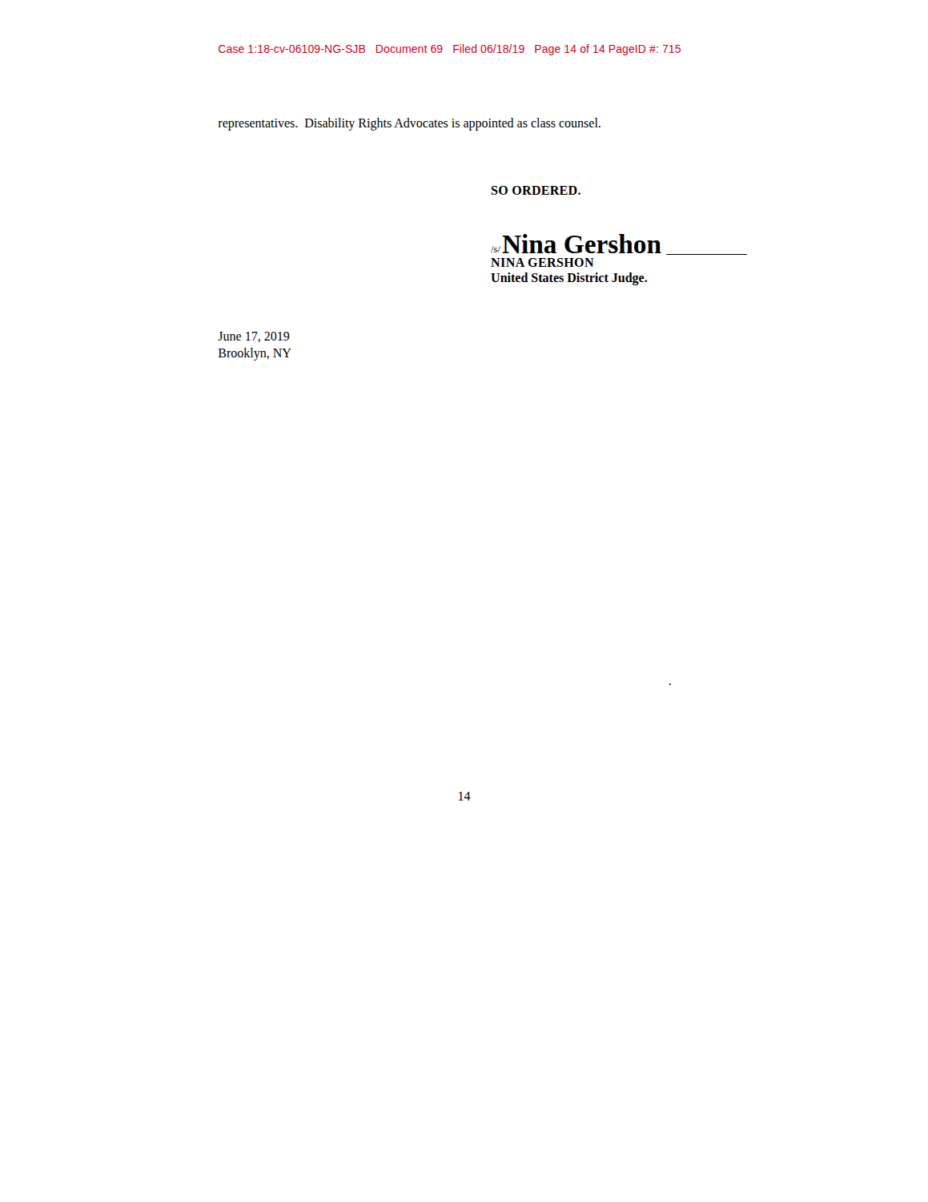Case 1:18-cv-06109-NG-SJB Document 69 Filed 06/18/19 Page 14 of 14 PageID #: 715
representatives. Disability Rights Advocates is appointed as class counsel.
SO ORDERED.
/s/Nina Gershon
NINA GERSHON
United States District Judge.
June 17, 2019
Brooklyn, NY
.
14